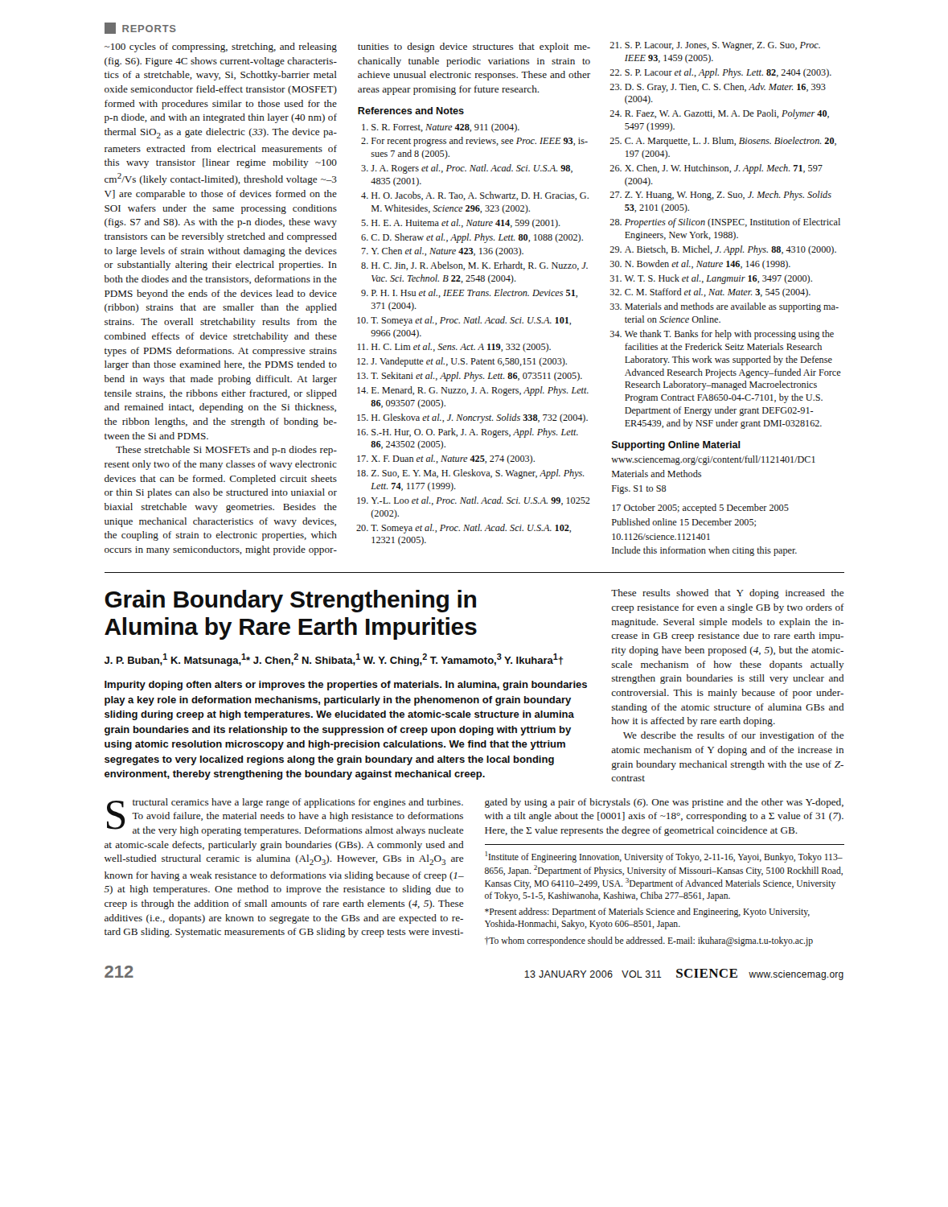REPORTS
~100 cycles of compressing, stretching, and releasing (fig. S6). Figure 4C shows current-voltage characteristics of a stretchable, wavy, Si, Schottky-barrier metal oxide semiconductor field-effect transistor (MOSFET) formed with procedures similar to those used for the p-n diode, and with an integrated thin layer (40 nm) of thermal SiO2 as a gate dielectric (33). The device parameters extracted from electrical measurements of this wavy transistor [linear regime mobility ~100 cm2/Vs (likely contact-limited), threshold voltage ~–3 V] are comparable to those of devices formed on the SOI wafers under the same processing conditions (figs. S7 and S8). As with the p-n diodes, these wavy transistors can be reversibly stretched and compressed to large levels of strain without damaging the devices or substantially altering their electrical properties. In both the diodes and the transistors, deformations in the PDMS beyond the ends of the devices lead to device (ribbon) strains that are smaller than the applied strains. The overall stretchability results from the combined effects of device stretchability and these types of PDMS deformations. At compressive strains larger than those examined here, the PDMS tended to bend in ways that made probing difficult. At larger tensile strains, the ribbons either fractured, or slipped and remained intact, depending on the Si thickness, the ribbon lengths, and the strength of bonding between the Si and PDMS.
These stretchable Si MOSFETs and p-n diodes represent only two of the many classes of wavy electronic devices that can be formed. Completed circuit sheets or thin Si plates can also be structured into uniaxial or biaxial stretchable wavy geometries. Besides the unique mechanical characteristics of wavy devices, the coupling of strain to electronic properties, which occurs in many semiconductors, might provide opportunities to design device structures that exploit mechanically tunable periodic variations in strain to achieve unusual electronic responses. These and other areas appear promising for future research.
References and Notes
S. R. Forrest, Nature 428, 911 (2004).
For recent progress and reviews, see Proc. IEEE 93, issues 7 and 8 (2005).
J. A. Rogers et al., Proc. Natl. Acad. Sci. U.S.A. 98, 4835 (2001).
H. O. Jacobs, A. R. Tao, A. Schwartz, D. H. Gracias, G. M. Whitesides, Science 296, 323 (2002).
H. E. A. Huitema et al., Nature 414, 599 (2001).
C. D. Sheraw et al., Appl. Phys. Lett. 80, 1088 (2002).
Y. Chen et al., Nature 423, 136 (2003).
H. C. Jin, J. R. Abelson, M. K. Erhardt, R. G. Nuzzo, J. Vac. Sci. Technol. B 22, 2548 (2004).
P. H. I. Hsu et al., IEEE Trans. Electron. Devices 51, 371 (2004).
T. Someya et al., Proc. Natl. Acad. Sci. U.S.A. 101, 9966 (2004).
H. C. Lim et al., Sens. Act. A 119, 332 (2005).
J. Vandeputte et al., U.S. Patent 6,580,151 (2003).
T. Sekitani et al., Appl. Phys. Lett. 86, 073511 (2005).
E. Menard, R. G. Nuzzo, J. A. Rogers, Appl. Phys. Lett. 86, 093507 (2005).
H. Gleskova et al., J. Noncryst. Solids 338, 732 (2004).
S.-H. Hur, O. O. Park, J. A. Rogers, Appl. Phys. Lett. 86, 243502 (2005).
X. F. Duan et al., Nature 425, 274 (2003).
Z. Suo, E. Y. Ma, H. Gleskova, S. Wagner, Appl. Phys. Lett. 74, 1177 (1999).
Y.-L. Loo et al., Proc. Natl. Acad. Sci. U.S.A. 99, 10252 (2002).
T. Someya et al., Proc. Natl. Acad. Sci. U.S.A. 102, 12321 (2005).
S. P. Lacour, J. Jones, S. Wagner, Z. G. Suo, Proc. IEEE 93, 1459 (2005).
S. P. Lacour et al., Appl. Phys. Lett. 82, 2404 (2003).
D. S. Gray, J. Tien, C. S. Chen, Adv. Mater. 16, 393 (2004).
R. Faez, W. A. Gazotti, M. A. De Paoli, Polymer 40, 5497 (1999).
C. A. Marquette, L. J. Blum, Biosens. Bioelectron. 20, 197 (2004).
X. Chen, J. W. Hutchinson, J. Appl. Mech. 71, 597 (2004).
Z. Y. Huang, W. Hong, Z. Suo, J. Mech. Phys. Solids 53, 2101 (2005).
Properties of Silicon (INSPEC, Institution of Electrical Engineers, New York, 1988).
A. Bietsch, B. Michel, J. Appl. Phys. 88, 4310 (2000).
N. Bowden et al., Nature 146, 146 (1998).
W. T. S. Huck et al., Langmuir 16, 3497 (2000).
C. M. Stafford et al., Nat. Mater. 3, 545 (2004).
Materials and methods are available as supporting material on Science Online.
We thank T. Banks for help with processing using the facilities at the Frederick Seitz Materials Research Laboratory. This work was supported by the Defense Advanced Research Projects Agency–funded Air Force Research Laboratory–managed Macroelectronics Program Contract FA8650-04-C-7101, by the U.S. Department of Energy under grant DEFG02-91-ER45439, and by NSF under grant DMI-0328162.
Supporting Online Material
www.sciencemag.org/cgi/content/full/1121401/DC1
Materials and Methods
Figs. S1 to S8
17 October 2005; accepted 5 December 2005
Published online 15 December 2005;
10.1126/science.1121401
Include this information when citing this paper.
Grain Boundary Strengthening in
Alumina by Rare Earth Impurities
J. P. Buban,1 K. Matsunaga,1* J. Chen,2 N. Shibata,1 W. Y. Ching,2 T. Yamamoto,3 Y. Ikuhara1†
Impurity doping often alters or improves the properties of materials. In alumina, grain boundaries play a key role in deformation mechanisms, particularly in the phenomenon of grain boundary sliding during creep at high temperatures. We elucidated the atomic-scale structure in alumina grain boundaries and its relationship to the suppression of creep upon doping with yttrium by using atomic resolution microscopy and high-precision calculations. We find that the yttrium segregates to very localized regions along the grain boundary and alters the local bonding environment, thereby strengthening the boundary against mechanical creep.
These results showed that Y doping increased the creep resistance for even a single GB by two orders of magnitude. Several simple models to explain the increase in GB creep resistance due to rare earth impurity doping have been proposed (4, 5), but the atomic-scale mechanism of how these dopants actually strengthen grain boundaries is still very unclear and controversial. This is mainly because of poor understanding of the atomic structure of alumina GBs and how it is affected by rare earth doping.
We describe the results of our investigation of the atomic mechanism of Y doping and of the increase in grain boundary mechanical strength with the use of Z-contrast
Structural ceramics have a large range of applications for engines and turbines. To avoid failure, the material needs to have a high resistance to deformations at the very high operating temperatures. Deformations almost always nucleate at atomic-scale defects, particularly grain boundaries (GBs). A commonly used and well-studied structural ceramic is alumina (Al2O3). However, GBs in Al2O3 are known for having a weak resistance to deformations via sliding because of creep (1–5) at high temperatures. One method to improve the resistance to sliding due to creep is through the addition of small amounts of rare earth elements (4, 5). These additives (i.e., dopants) are known to segregate to the GBs and are expected to retard GB sliding. Systematic measurements of GB sliding by creep tests were investigated by using a pair of bicrystals (6). One was pristine and the other was Y-doped, with a tilt angle about the [0001] axis of ~18°, corresponding to a Σ value of 31 (7). Here, the Σ value represents the degree of geometrical coincidence at GB.
1Institute of Engineering Innovation, University of Tokyo, 2-11-16, Yayoi, Bunkyo, Tokyo 113–8656, Japan. 2Department of Physics, University of Missouri–Kansas City, 5100 Rockhill Road, Kansas City, MO 64110–2499, USA. 3Department of Advanced Materials Science, University of Tokyo, 5-1-5, Kashiwanoha, Kashiwa, Chiba 277–8561, Japan.
*Present address: Department of Materials Science and Engineering, Kyoto University, Yoshida-Honmachi, Sakyo, Kyoto 606–8501, Japan.
†To whom correspondence should be addressed. E-mail: ikuhara@sigma.t.u-tokyo.ac.jp
212
13 JANUARY 2006 VOL 311 SCIENCE www.sciencemag.org